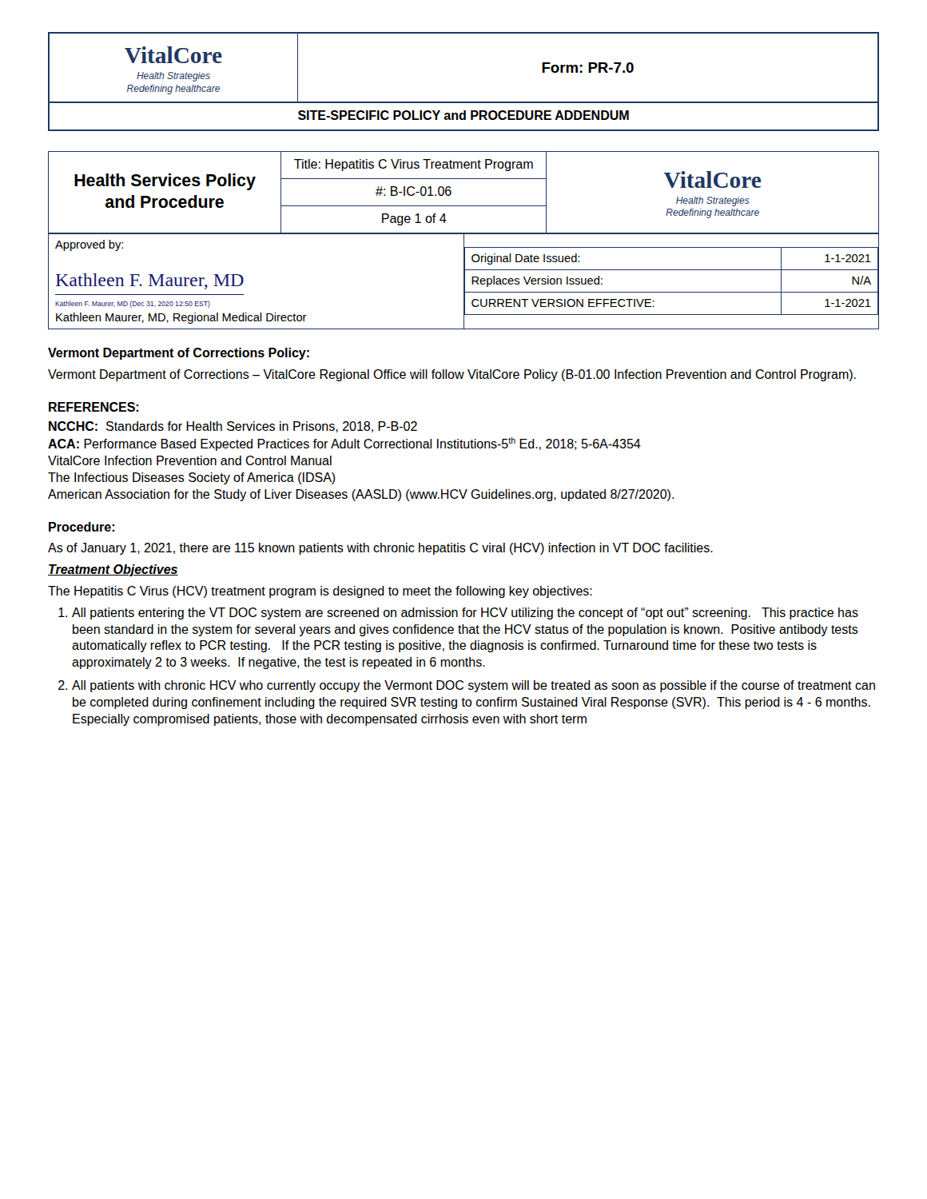| VitalCore Health Strategies Redefining healthcare | Form: PR-7.0 |
SITE-SPECIFIC POLICY and PROCEDURE ADDENDUM
| Health Services Policy and Procedure | Title: Hepatitis C Virus Treatment Program | VitalCore Health Strategies Redefining healthcare |
| #: B-IC-01.06 |
| Page 1 of 4 |
| Approved by: Kathleen F. Maurer, MD Kathleen F. Maurer, MD (Dec 31, 2020 12:50 EST) Kathleen Maurer, MD, Regional Medical Director | / Original Date Issued: / 1-1-2021 / / Replaces Version Issued: / N/A / / CURRENT VERSION EFFECTIVE: / 1-1-2021 / |
Vermont Department of Corrections Policy:
Vermont Department of Corrections – VitalCore Regional Office will follow VitalCore Policy (B-01.00 Infection Prevention and Control Program).
REFERENCES:
NCCHC: Standards for Health Services in Prisons, 2018, P-B-02
ACA: Performance Based Expected Practices for Adult Correctional Institutions-5th Ed., 2018; 5-6A-4354
VitalCore Infection Prevention and Control Manual
The Infectious Diseases Society of America (IDSA)
American Association for the Study of Liver Diseases (AASLD) (www.HCV Guidelines.org, updated 8/27/2020).
Procedure:
As of January 1, 2021, there are 115 known patients with chronic hepatitis C viral (HCV) infection in VT DOC facilities.
Treatment Objectives
The Hepatitis C Virus (HCV) treatment program is designed to meet the following key objectives:
All patients entering the VT DOC system are screened on admission for HCV utilizing the concept of “opt out” screening. This practice has been standard in the system for several years and gives confidence that the HCV status of the population is known. Positive antibody tests automatically reflex to PCR testing. If the PCR testing is positive, the diagnosis is confirmed. Turnaround time for these two tests is approximately 2 to 3 weeks. If negative, the test is repeated in 6 months.
All patients with chronic HCV who currently occupy the Vermont DOC system will be treated as soon as possible if the course of treatment can be completed during confinement including the required SVR testing to confirm Sustained Viral Response (SVR). This period is 4 - 6 months. Especially compromised patients, those with decompensated cirrhosis even with short term